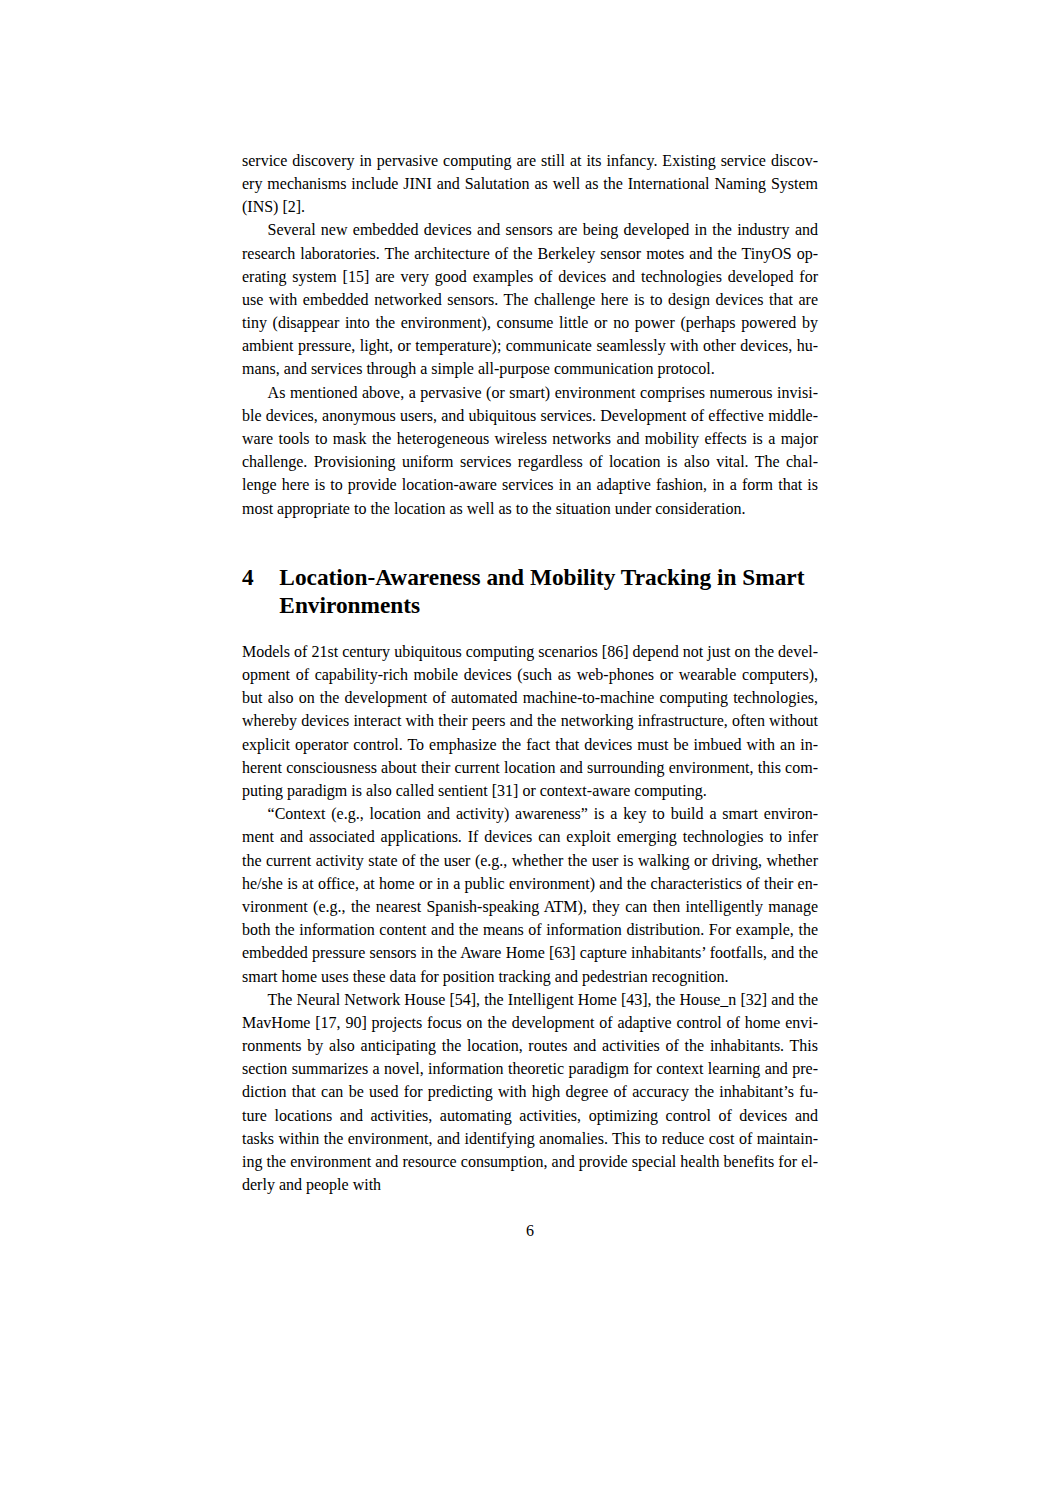service discovery in pervasive computing are still at its infancy. Existing service discovery mechanisms include JINI and Salutation as well as the International Naming System (INS) [2].
Several new embedded devices and sensors are being developed in the industry and research laboratories. The architecture of the Berkeley sensor motes and the TinyOS operating system [15] are very good examples of devices and technologies developed for use with embedded networked sensors. The challenge here is to design devices that are tiny (disappear into the environment), consume little or no power (perhaps powered by ambient pressure, light, or temperature); communicate seamlessly with other devices, humans, and services through a simple all-purpose communication protocol.
As mentioned above, a pervasive (or smart) environment comprises numerous invisible devices, anonymous users, and ubiquitous services. Development of effective middleware tools to mask the heterogeneous wireless networks and mobility effects is a major challenge. Provisioning uniform services regardless of location is also vital. The challenge here is to provide location-aware services in an adaptive fashion, in a form that is most appropriate to the location as well as to the situation under consideration.
4
Location-Awareness and Mobility Tracking in Smart Environments
Models of 21st century ubiquitous computing scenarios [86] depend not just on the development of capability-rich mobile devices (such as web-phones or wearable computers), but also on the development of automated machine-to-machine computing technologies, whereby devices interact with their peers and the networking infrastructure, often without explicit operator control. To emphasize the fact that devices must be imbued with an inherent consciousness about their current location and surrounding environment, this computing paradigm is also called sentient [31] or context-aware computing.
“Context (e.g., location and activity) awareness” is a key to build a smart environment and associated applications. If devices can exploit emerging technologies to infer the current activity state of the user (e.g., whether the user is walking or driving, whether he/she is at office, at home or in a public environment) and the characteristics of their environment (e.g., the nearest Spanish-speaking ATM), they can then intelligently manage both the information content and the means of information distribution. For example, the embedded pressure sensors in the Aware Home [63] capture inhabitants’ footfalls, and the smart home uses these data for position tracking and pedestrian recognition.
The Neural Network House [54], the Intelligent Home [43], the House_n [32] and the MavHome [17, 90] projects focus on the development of adaptive control of home environments by also anticipating the location, routes and activities of the inhabitants. This section summarizes a novel, information theoretic paradigm for context learning and prediction that can be used for predicting with high degree of accuracy the inhabitant’s future locations and activities, automating activities, optimizing control of devices and tasks within the environment, and identifying anomalies. This to reduce cost of maintaining the environment and resource consumption, and provide special health benefits for elderly and people with
6